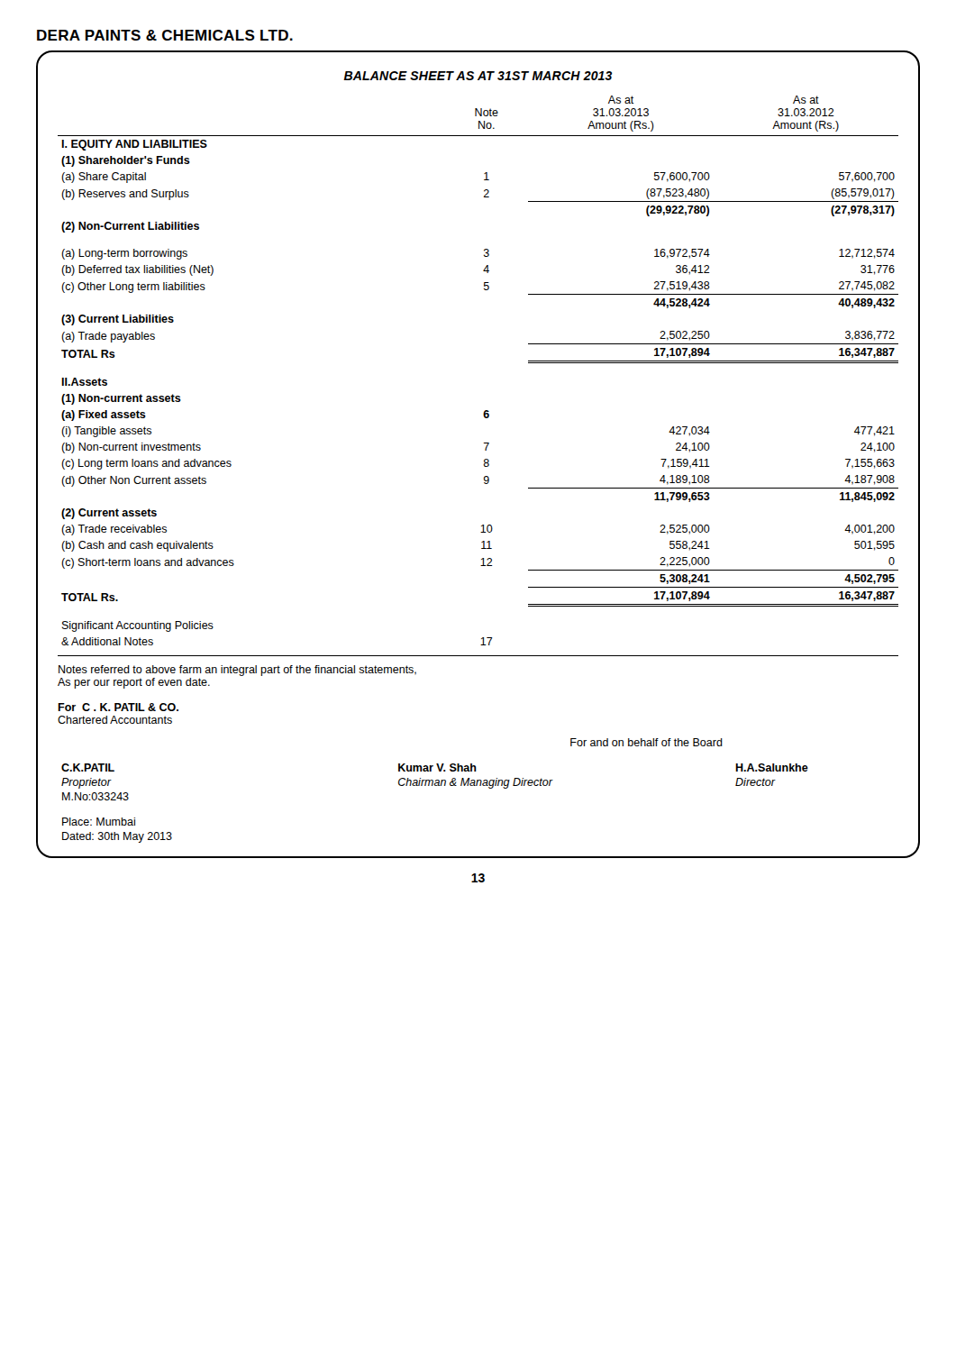DERA PAINTS & CHEMICALS LTD.
BALANCE SHEET AS AT 31ST MARCH 2013
| | Note No. | As at 31.03.2013 Amount (Rs.) | As at 31.03.2012 Amount (Rs.) |
| --- | --- | --- | --- |
| I. EQUITY AND LIABILITIES | | | |
| (1) Shareholder's Funds | | | |
| (a) Share Capital | 1 | 57,600,700 | 57,600,700 |
| (b) Reserves and Surplus | 2 | (87,523,480) | (85,579,017) |
| | | (29,922,780) | (27,978,317) |
| (2) Non-Current Liabilities | | | |
| (a) Long-term borrowings | 3 | 16,972,574 | 12,712,574 |
| (b) Deferred tax liabilities (Net) | 4 | 36,412 | 31,776 |
| (c) Other Long term liabilities | 5 | 27,519,438 | 27,745,082 |
| | | 44,528,424 | 40,489,432 |
| (3) Current Liabilities | | | |
| (a) Trade payables | | 2,502,250 | 3,836,772 |
| TOTAL Rs | | 17,107,894 | 16,347,887 |
| II.Assets | | | |
| (1) Non-current assets | | | |
| (a) Fixed assets | 6 | | |
| (i) Tangible assets | | 427,034 | 477,421 |
| (b) Non-current investments | 7 | 24,100 | 24,100 |
| (c) Long term loans and advances | 8 | 7,159,411 | 7,155,663 |
| (d) Other Non Current assets | 9 | 4,189,108 | 4,187,908 |
| | | 11,799,653 | 11,845,092 |
| (2) Current assets | | | |
| (a) Trade receivables | 10 | 2,525,000 | 4,001,200 |
| (b) Cash and cash equivalents | 11 | 558,241 | 501,595 |
| (c) Short-term loans and advances | 12 | 2,225,000 | 0 |
| | | 5,308,241 | 4,502,795 |
| TOTAL Rs. | | 17,107,894 | 16,347,887 |
| Significant Accounting Policies | | | |
| & Additional Notes | 17 | | |
Notes referred to above farm an integral part of the financial statements,
As per our report of even date.
For C . K. PATIL & CO.
Chartered Accountants
| | For and on behalf of the Board |
| C.K.PATIL | Kumar V. Shah | H.A.Salunkhe |
| Proprietor | Chairman & Managing Director | Director |
| M.No:033243 | | |
| Place: Mumbai | | |
| Dated: 30th May 2013 | | |
13